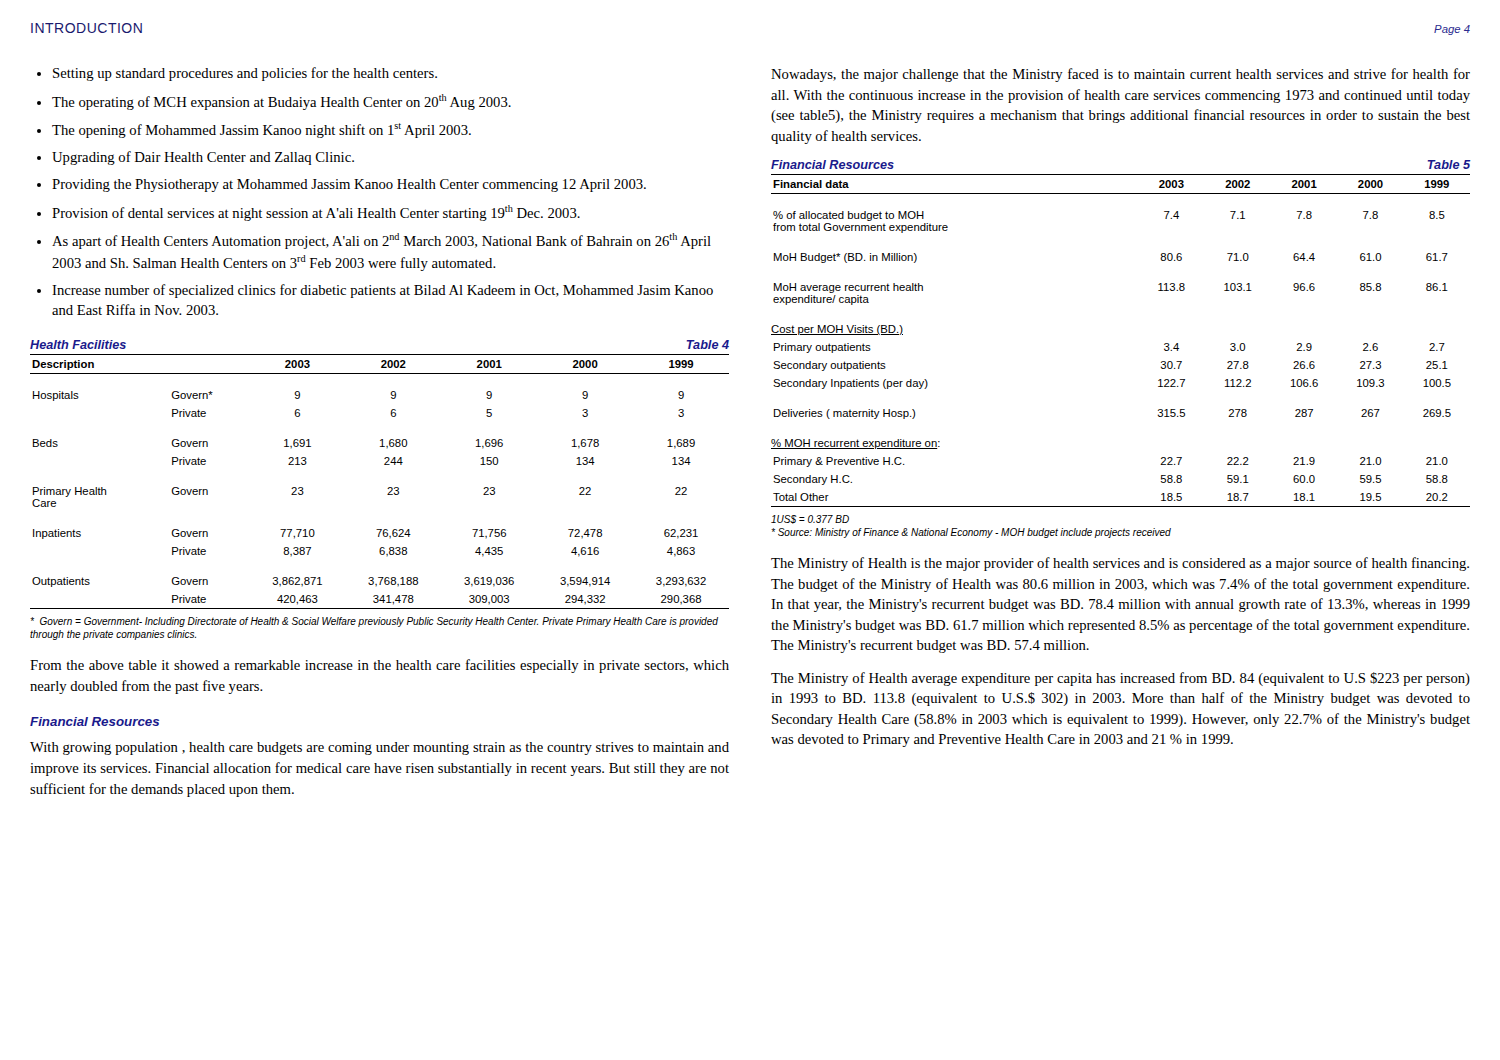INTRODUCTION
Page 4
Setting up standard procedures and policies for the health centers.
The operating of MCH expansion at Budaiya Health Center on 20th Aug 2003.
The opening of Mohammed Jassim Kanoo night shift on 1st April 2003.
Upgrading of Dair Health Center and Zallaq Clinic.
Providing the Physiotherapy at Mohammed Jassim Kanoo Health Center commencing 12 April 2003.
Provision of dental services at night session at A'ali Health Center starting 19th Dec. 2003.
As apart of Health Centers Automation project, A'ali on 2nd March 2003, National Bank of Bahrain on 26th April 2003 and Sh. Salman Health Centers on 3rd Feb 2003 were fully automated.
Increase number of specialized clinics for diabetic patients at Bilad Al Kadeem in Oct, Mohammed Jasim Kanoo and East Riffa in Nov. 2003.
Health Facilities Table 4
| Description | | 2003 | 2002 | 2001 | 2000 | 1999 |
| --- | --- | --- | --- | --- | --- | --- |
| Hospitals | Govern* | 9 | 9 | 9 | 9 | 9 |
| | Private | 6 | 6 | 5 | 3 | 3 |
| Beds | Govern | 1,691 | 1,680 | 1,696 | 1,678 | 1,689 |
| | Private | 213 | 244 | 150 | 134 | 134 |
| Primary Health Care | Govern | 23 | 23 | 23 | 22 | 22 |
| Inpatients | Govern | 77,710 | 76,624 | 71,756 | 72,478 | 62,231 |
| | Private | 8,387 | 6,838 | 4,435 | 4,616 | 4,863 |
| Outpatients | Govern | 3,862,871 | 3,768,188 | 3,619,036 | 3,594,914 | 3,293,632 |
| | Private | 420,463 | 341,478 | 309,003 | 294,332 | 290,368 |
* Govern = Government- Including Directorate of Health & Social Welfare previously Public Security Health Center. Private Primary Health Care is provided through the private companies clinics.
From the above table it showed a remarkable increase in the health care facilities especially in private sectors, which nearly doubled from the past five years.
Financial Resources
With growing population , health care budgets are coming under mounting strain as the country strives to maintain and improve its services. Financial allocation for medical care have risen substantially in recent years. But still they are not sufficient for the demands placed upon them.
Nowadays, the major challenge that the Ministry faced is to maintain current health services and strive for health for all. With the continuous increase in the provision of health care services commencing 1973 and continued until today (see table5), the Ministry requires a mechanism that brings additional financial resources in order to sustain the best quality of health services.
Financial Resources Table 5
| Financial data | 2003 | 2002 | 2001 | 2000 | 1999 |
| --- | --- | --- | --- | --- | --- |
| % of allocated budget to MOH from total Government expenditure | 7.4 | 7.1 | 7.8 | 7.8 | 8.5 |
| MoH Budget* (BD. in Million) | 80.6 | 71.0 | 64.4 | 61.0 | 61.7 |
| MoH average recurrent health expenditure/ capita | 113.8 | 103.1 | 96.6 | 85.8 | 86.1 |
| Cost per MOH Visits (BD.) | |
| Primary outpatients | 3.4 | 3.0 | 2.9 | 2.6 | 2.7 |
| Secondary outpatients | 30.7 | 27.8 | 26.6 | 27.3 | 25.1 |
| Secondary Inpatients (per day) | 122.7 | 112.2 | 106.6 | 109.3 | 100.5 |
| Deliveries ( maternity Hosp.) | 315.5 | 278 | 287 | 267 | 269.5 |
| % MOH recurrent expenditure on : | |
| Primary & Preventive H.C. | 22.7 | 22.2 | 21.9 | 21.0 | 21.0 |
| Secondary H.C. | 58.8 | 59.1 | 60.0 | 59.5 | 58.8 |
| Total Other | 18.5 | 18.7 | 18.1 | 19.5 | 20.2 |
1US$ = 0.377 BD
* Source: Ministry of Finance & National Economy - MOH budget include projects received
The Ministry of Health is the major provider of health services and is considered as a major source of health financing. The budget of the Ministry of Health was 80.6 million in 2003, which was 7.4% of the total government expenditure. In that year, the Ministry's recurrent budget was BD. 78.4 million with annual growth rate of 13.3%, whereas in 1999 the Ministry's budget was BD. 61.7 million which represented 8.5% as percentage of the total government expenditure. The Ministry's recurrent budget was BD. 57.4 million.
The Ministry of Health average expenditure per capita has increased from BD. 84 (equivalent to U.S $223 per person) in 1993 to BD. 113.8 (equivalent to U.S.$ 302) in 2003. More than half of the Ministry budget was devoted to Secondary Health Care (58.8% in 2003 which is equivalent to 1999). However, only 22.7% of the Ministry's budget was devoted to Primary and Preventive Health Care in 2003 and 21 % in 1999.